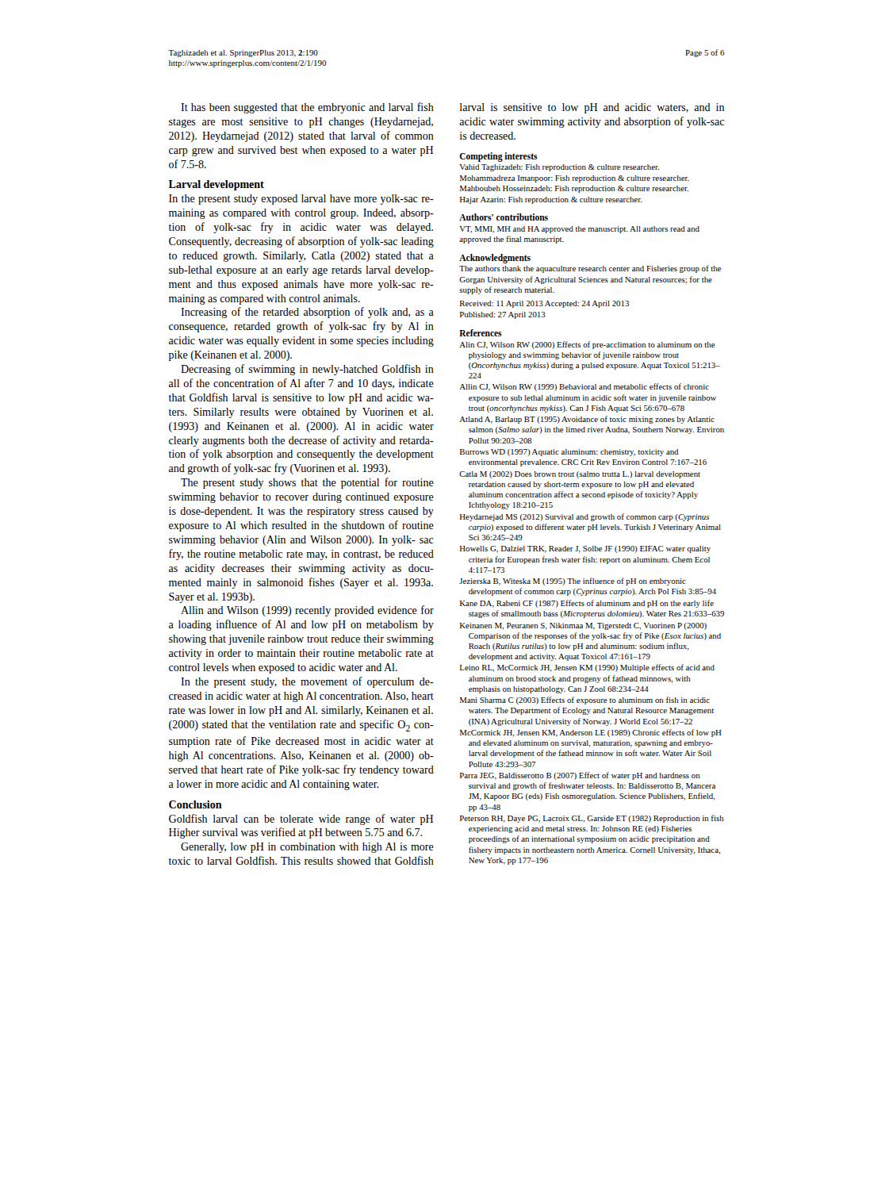Taghizadeh et al. SpringerPlus 2013, 2:190
http://www.springerplus.com/content/2/1/190
Page 5 of 6
It has been suggested that the embryonic and larval fish stages are most sensitive to pH changes (Heydarnejad, 2012). Heydarnejad (2012) stated that larval of common carp grew and survived best when exposed to a water pH of 7.5-8.
Larval development
In the present study exposed larval have more yolk-sac remaining as compared with control group. Indeed, absorption of yolk-sac fry in acidic water was delayed. Consequently, decreasing of absorption of yolk-sac leading to reduced growth. Similarly, Catla (2002) stated that a sub-lethal exposure at an early age retards larval development and thus exposed animals have more yolk-sac remaining as compared with control animals.
Increasing of the retarded absorption of yolk and, as a consequence, retarded growth of yolk-sac fry by Al in acidic water was equally evident in some species including pike (Keinanen et al. 2000).
Decreasing of swimming in newly-hatched Goldfish in all of the concentration of Al after 7 and 10 days, indicate that Goldfish larval is sensitive to low pH and acidic waters. Similarly results were obtained by Vuorinen et al. (1993) and Keinanen et al. (2000). Al in acidic water clearly augments both the decrease of activity and retardation of yolk absorption and consequently the development and growth of yolk-sac fry (Vuorinen et al. 1993).
The present study shows that the potential for routine swimming behavior to recover during continued exposure is dose-dependent. It was the respiratory stress caused by exposure to Al which resulted in the shutdown of routine swimming behavior (Alin and Wilson 2000). In yolk- sac fry, the routine metabolic rate may, in contrast, be reduced as acidity decreases their swimming activity as documented mainly in salmonoid fishes (Sayer et al. 1993a. Sayer et al. 1993b).
Allin and Wilson (1999) recently provided evidence for a loading influence of Al and low pH on metabolism by showing that juvenile rainbow trout reduce their swimming activity in order to maintain their routine metabolic rate at control levels when exposed to acidic water and Al.
In the present study, the movement of operculum decreased in acidic water at high Al concentration. Also, heart rate was lower in low pH and Al. similarly, Keinanen et al. (2000) stated that the ventilation rate and specific O2 consumption rate of Pike decreased most in acidic water at high Al concentrations. Also, Keinanen et al. (2000) observed that heart rate of Pike yolk-sac fry tendency toward a lower in more acidic and Al containing water.
Conclusion
Goldfish larval can be tolerate wide range of water pH Higher survival was verified at pH between 5.75 and 6.7.
Generally, low pH in combination with high Al is more toxic to larval Goldfish. This results showed that Goldfish larval is sensitive to low pH and acidic waters, and in acidic water swimming activity and absorption of yolk-sac is decreased.
Competing interests
Vahid Taghizadeh: Fish reproduction & culture researcher.
Mohammadreza Imanpoor: Fish reproduction & culture researcher.
Mahboubeh Hosseinzadeh: Fish reproduction & culture researcher.
Hajar Azarin: Fish reproduction & culture researcher.
Authors' contributions
VT, MMI, MH and HA approved the manuscript. All authors read and approved the final manuscript.
Acknowledgments
The authors thank the aquaculture research center and Fisheries group of the Gorgan University of Agricultural Sciences and Natural resources; for the supply of research material.
Received: 11 April 2013 Accepted: 24 April 2013
Published: 27 April 2013
References
Alin CJ, Wilson RW (2000) Effects of pre-acclimation to aluminum on the physiology and swimming behavior of juvenile rainbow trout (Oncorhynchus mykiss) during a pulsed exposure. Aquat Toxicol 51:213–224
Allin CJ, Wilson RW (1999) Behavioral and metabolic effects of chronic exposure to sub lethal aluminum in acidic soft water in juvenile rainbow trout (oncorhynchus mykiss). Can J Fish Aquat Sci 56:670–678
Atland A, Barlaup BT (1995) Avoidance of toxic mixing zones by Atlantic salmon (Salmo salar) in the limed river Audna, Southern Norway. Environ Pollut 90:203–208
Burrows WD (1997) Aquatic aluminum: chemistry, toxicity and environmental prevalence. CRC Crit Rev Environ Control 7:167–216
Catla M (2002) Does brown trout (salmo trutta L.) larval development retardation caused by short-term exposure to low pH and elevated aluminum concentration affect a second episode of toxicity? Apply Ichthyology 18:210–215
Heydarnejad MS (2012) Survival and growth of common carp (Cyprinus carpio) exposed to different water pH levels. Turkish J Veterinary Animal Sci 36:245–249
Howells G, Dalziel TRK, Reader J, Solbe JF (1990) EIFAC water quality criteria for European fresh water fish: report on aluminum. Chem Ecol 4:117–173
Jezierska B, Witeska M (1995) The influence of pH on embryonic development of common carp (Cyprinus carpio). Arch Pol Fish 3:85–94
Kane DA, Rabeni CF (1987) Effects of aluminum and pH on the early life stages of smallmouth bass (Micropterus dolomieu). Water Res 21:633–639
Keinanen M, Peuranen S, Nikinmaa M, Tigerstedt C, Vuorinen P (2000) Comparison of the responses of the yolk-sac fry of Pike (Esox lucius) and Roach (Rutilus rutilus) to low pH and aluminum: sodium influx, development and activity. Aquat Toxicol 47:161–179
Leino RL, McCormick JH, Jensen KM (1990) Multiple effects of acid and aluminum on brood stock and progeny of fathead minnows, with emphasis on histopathology. Can J Zool 68:234–244
Mani Sharma C (2003) Effects of exposure to aluminum on fish in acidic waters. The Department of Ecology and Natural Resource Management (INA) Agricultural University of Norway. J World Ecol 56:17–22
McCormick JH, Jensen KM, Anderson LE (1989) Chronic effects of low pH and elevated aluminum on survival, maturation, spawning and embryo-larval development of the fathead minnow in soft water. Water Air Soil Pollute 43:293–307
Parra JEG, Baldisserotto B (2007) Effect of water pH and hardness on survival and growth of freshwater teleosts. In: Baldisserotto B, Mancera JM, Kapoor BG (eds) Fish osmoregulation. Science Publishers, Enfield, pp 43–48
Peterson RH, Daye PG, Lacroix GL, Garside ET (1982) Reproduction in fish experiencing acid and metal stress. In: Johnson RE (ed) Fisheries proceedings of an international symposium on acidic precipitation and fishery impacts in northeastern north America. Cornell University, Ithaca, New York, pp 177–196